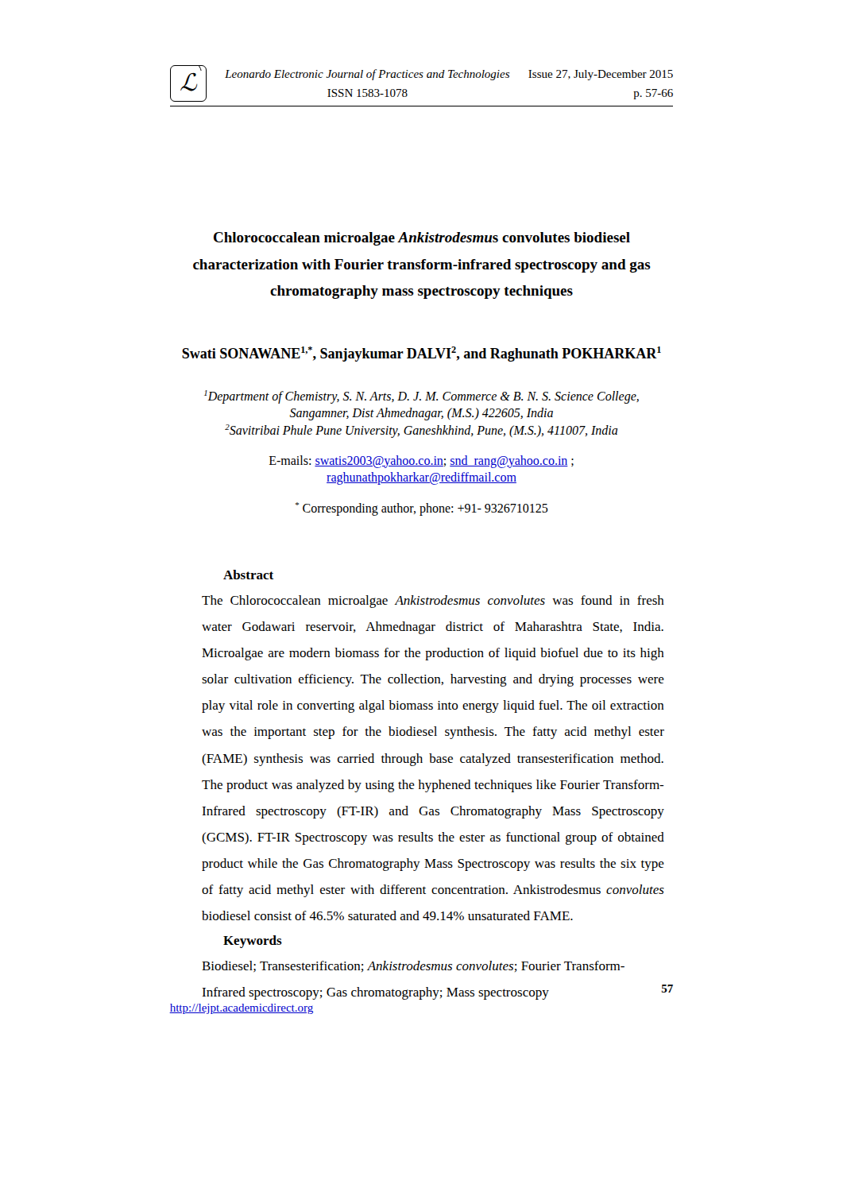| ℒ | Leonardo Electronic Journal of Practices and Technologies | Issue 27, July-December 2015 |
| ISSN 1583-1078 | p. 57-66 |
Chlorococcalean microalgae Ankistrodesmus convolutes biodiesel characterization with Fourier transform-infrared spectroscopy and gas chromatography mass spectroscopy techniques
Swati SONAWANE1,*, Sanjaykumar DALVI2, and Raghunath POKHARKAR1
1Department of Chemistry, S. N. Arts, D. J. M. Commerce & B. N. S. Science College,
Sangamner, Dist Ahmednagar, (M.S.) 422605, India
2Savitribai Phule Pune University, Ganeshkhind, Pune, (M.S.), 411007, India
E-mails: swatis2003@yahoo.co.in; snd_rang@yahoo.co.in ;
raghunathpokharkar@rediffmail.com
* Corresponding author, phone: +91- 9326710125
Abstract
The Chlorococcalean microalgae Ankistrodesmus convolutes was found in fresh water Godawari reservoir, Ahmednagar district of Maharashtra State, India. Microalgae are modern biomass for the production of liquid biofuel due to its high solar cultivation efficiency. The collection, harvesting and drying processes were play vital role in converting algal biomass into energy liquid fuel. The oil extraction was the important step for the biodiesel synthesis. The fatty acid methyl ester (FAME) synthesis was carried through base catalyzed transesterification method. The product was analyzed by using the hyphened techniques like Fourier Transform-Infrared spectroscopy (FT-IR) and Gas Chromatography Mass Spectroscopy (GCMS). FT-IR Spectroscopy was results the ester as functional group of obtained product while the Gas Chromatography Mass Spectroscopy was results the six type of fatty acid methyl ester with different concentration. Ankistrodesmus convolutes biodiesel consist of 46.5% saturated and 49.14% unsaturated FAME.
Keywords
Biodiesel; Transesterification; Ankistrodesmus convolutes; Fourier Transform-
Infrared spectroscopy; Gas chromatography; Mass spectroscopy
57
http://lejpt.academicdirect.org